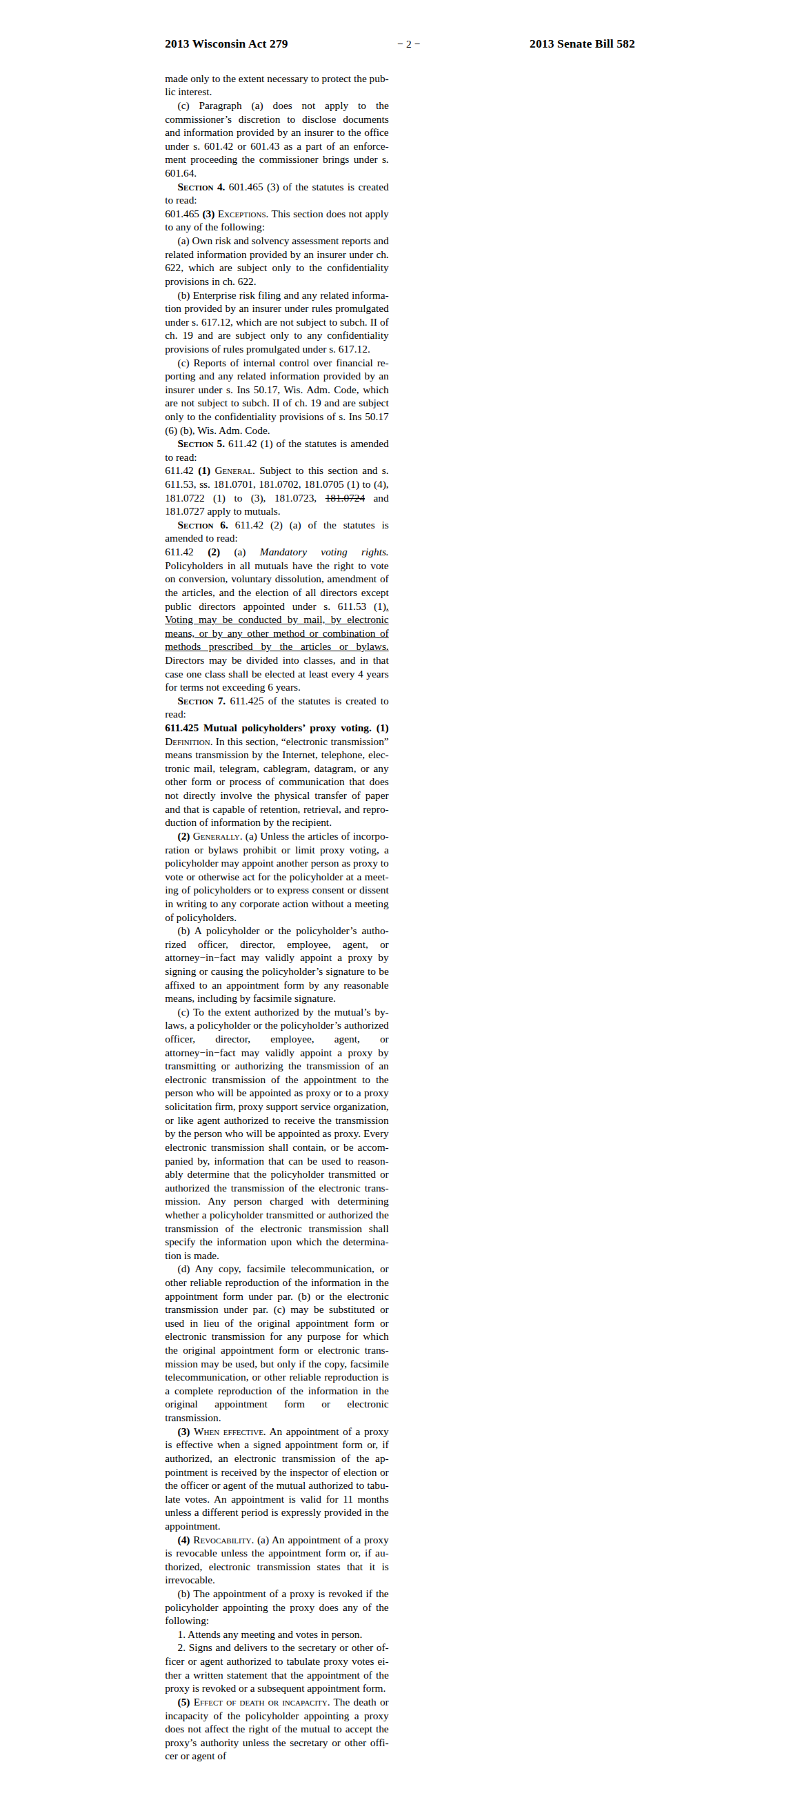2013 Wisconsin Act 279
− 2 −
2013 Senate Bill 582
made only to the extent necessary to protect the public interest.
(c) Paragraph (a) does not apply to the commissioner’s discretion to disclose documents and information provided by an insurer to the office under s. 601.42 or 601.43 as a part of an enforcement proceeding the commissioner brings under s. 601.64.
Section 4. 601.465 (3) of the statutes is created to read:
601.465 (3) Exceptions. This section does not apply to any of the following:
(a) Own risk and solvency assessment reports and related information provided by an insurer under ch. 622, which are subject only to the confidentiality provisions in ch. 622.
(b) Enterprise risk filing and any related information provided by an insurer under rules promulgated under s. 617.12, which are not subject to subch. II of ch. 19 and are subject only to any confidentiality provisions of rules promulgated under s. 617.12.
(c) Reports of internal control over financial reporting and any related information provided by an insurer under s. Ins 50.17, Wis. Adm. Code, which are not subject to subch. II of ch. 19 and are subject only to the confidentiality provisions of s. Ins 50.17 (6) (b), Wis. Adm. Code.
Section 5. 611.42 (1) of the statutes is amended to read:
611.42 (1) General. Subject to this section and s. 611.53, ss. 181.0701, 181.0702, 181.0705 (1) to (4), 181.0722 (1) to (3), 181.0723, 181.0724 and 181.0727 apply to mutuals.
Section 6. 611.42 (2) (a) of the statutes is amended to read:
611.42 (2) (a) Mandatory voting rights. Policyholders in all mutuals have the right to vote on conversion, voluntary dissolution, amendment of the articles, and the election of all directors except public directors appointed under s. 611.53 (1). Voting may be conducted by mail, by electronic means, or by any other method or combination of methods prescribed by the articles or bylaws. Directors may be divided into classes, and in that case one class shall be elected at least every 4 years for terms not exceeding 6 years.
Section 7. 611.425 of the statutes is created to read:
611.425 Mutual policyholders’ proxy voting. (1) Definition. In this section, “electronic transmission” means transmission by the Internet, telephone, electronic mail, telegram, cablegram, datagram, or any other form or process of communication that does not directly involve the physical transfer of paper and that is capable of retention, retrieval, and reproduction of information by the recipient.
(2) Generally. (a) Unless the articles of incorporation or bylaws prohibit or limit proxy voting, a policyholder may appoint another person as proxy to vote or otherwise act for the policyholder at a meeting of policyholders or to express consent or dissent in writing to any corporate action without a meeting of policyholders.
(b) A policyholder or the policyholder’s authorized officer, director, employee, agent, or attorney−in−fact may validly appoint a proxy by signing or causing the policyholder’s signature to be affixed to an appointment form by any reasonable means, including by facsimile signature.
(c) To the extent authorized by the mutual’s bylaws, a policyholder or the policyholder’s authorized officer, director, employee, agent, or attorney−in−fact may validly appoint a proxy by transmitting or authorizing the transmission of an electronic transmission of the appointment to the person who will be appointed as proxy or to a proxy solicitation firm, proxy support service organization, or like agent authorized to receive the transmission by the person who will be appointed as proxy. Every electronic transmission shall contain, or be accompanied by, information that can be used to reasonably determine that the policyholder transmitted or authorized the transmission of the electronic transmission. Any person charged with determining whether a policyholder transmitted or authorized the transmission of the electronic transmission shall specify the information upon which the determination is made.
(d) Any copy, facsimile telecommunication, or other reliable reproduction of the information in the appointment form under par. (b) or the electronic transmission under par. (c) may be substituted or used in lieu of the original appointment form or electronic transmission for any purpose for which the original appointment form or electronic transmission may be used, but only if the copy, facsimile telecommunication, or other reliable reproduction is a complete reproduction of the information in the original appointment form or electronic transmission.
(3) When effective. An appointment of a proxy is effective when a signed appointment form or, if authorized, an electronic transmission of the appointment is received by the inspector of election or the officer or agent of the mutual authorized to tabulate votes. An appointment is valid for 11 months unless a different period is expressly provided in the appointment.
(4) Revocability. (a) An appointment of a proxy is revocable unless the appointment form or, if authorized, electronic transmission states that it is irrevocable.
(b) The appointment of a proxy is revoked if the policyholder appointing the proxy does any of the following:
1. Attends any meeting and votes in person.
2. Signs and delivers to the secretary or other officer or agent authorized to tabulate proxy votes either a written statement that the appointment of the proxy is revoked or a subsequent appointment form.
(5) Effect of death or incapacity. The death or incapacity of the policyholder appointing a proxy does not affect the right of the mutual to accept the proxy’s authority unless the secretary or other officer or agent of